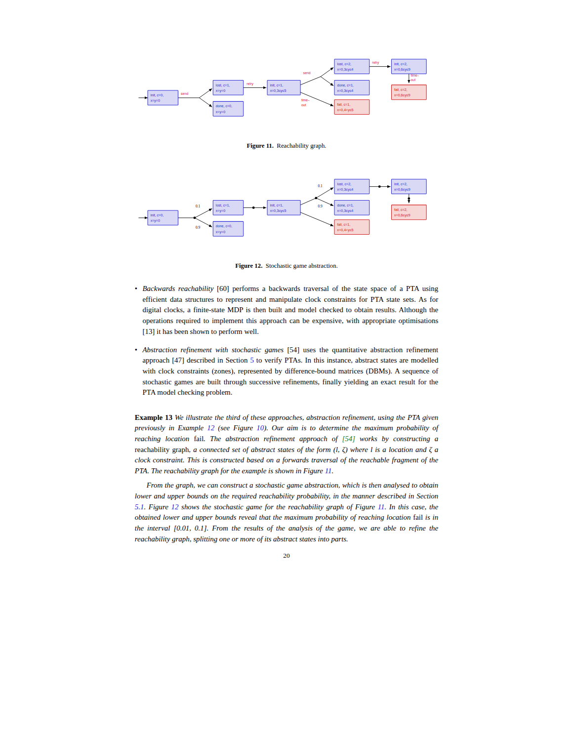init, c=0, x=y=0 send lost, c=1, x=y=0 done, c=0, x=y=0 retry init, c=1, x=0,3≤y≤5 send lost, c=2, x=0,3≤y≤4 done, c=1, x=0,3≤y≤4 time– out fail, c=1, x=0,4<y≤5 retry init, c=2, x=0,6≤y≤9 time– out fail, c=2, x=0,6≤y≤9
Figure 11. Reachability graph.
init, c=0, x=y=0 0.1 0.9 lost, c=1, x=y=0 done, c=0, x=y=0 init, c=1, x=0,3≤y≤5 0.1 0.9 lost, c=2, x=0,3≤y≤4 done, c=1, x=0,3≤y≤4 fail, c=1, x=0,4<y≤5 init, c=2, x=0,6≤y≤9 fail, c=2, x=0,6≤y≤9
Figure 12. Stochastic game abstraction.
Backwards reachability [60] performs a backwards traversal of the state space of a PTA using efficient data structures to represent and manipulate clock constraints for PTA state sets. As for digital clocks, a finite-state MDP is then built and model checked to obtain results. Although the operations required to implement this approach can be expensive, with appropriate optimisations [13] it has been shown to perform well.
Abstraction refinement with stochastic games [54] uses the quantitative abstraction refinement approach [47] described in Section 5 to verify PTAs. In this instance, abstract states are modelled with clock constraints (zones), represented by difference-bound matrices (DBMs). A sequence of stochastic games are built through successive refinements, finally yielding an exact result for the PTA model checking problem.
Example 13 We illustrate the third of these approaches, abstraction refinement, using the PTA given previously in Example 12 (see Figure 10). Our aim is to determine the maximum probability of reaching location fail. The abstraction refinement approach of [54] works by constructing a reachability graph, a connected set of abstract states of the form (l, ζ) where l is a location and ζ a clock constraint. This is constructed based on a forwards traversal of the reachable fragment of the PTA. The reachability graph for the example is shown in Figure 11.
From the graph, we can construct a stochastic game abstraction, which is then analysed to obtain lower and upper bounds on the required reachability probability, in the manner described in Section 5.1. Figure 12 shows the stochastic game for the reachability graph of Figure 11. In this case, the obtained lower and upper bounds reveal that the maximum probability of reaching location fail is in the interval [0.01, 0.1]. From the results of the analysis of the game, we are able to refine the reachability graph, splitting one or more of its abstract states into parts.
20